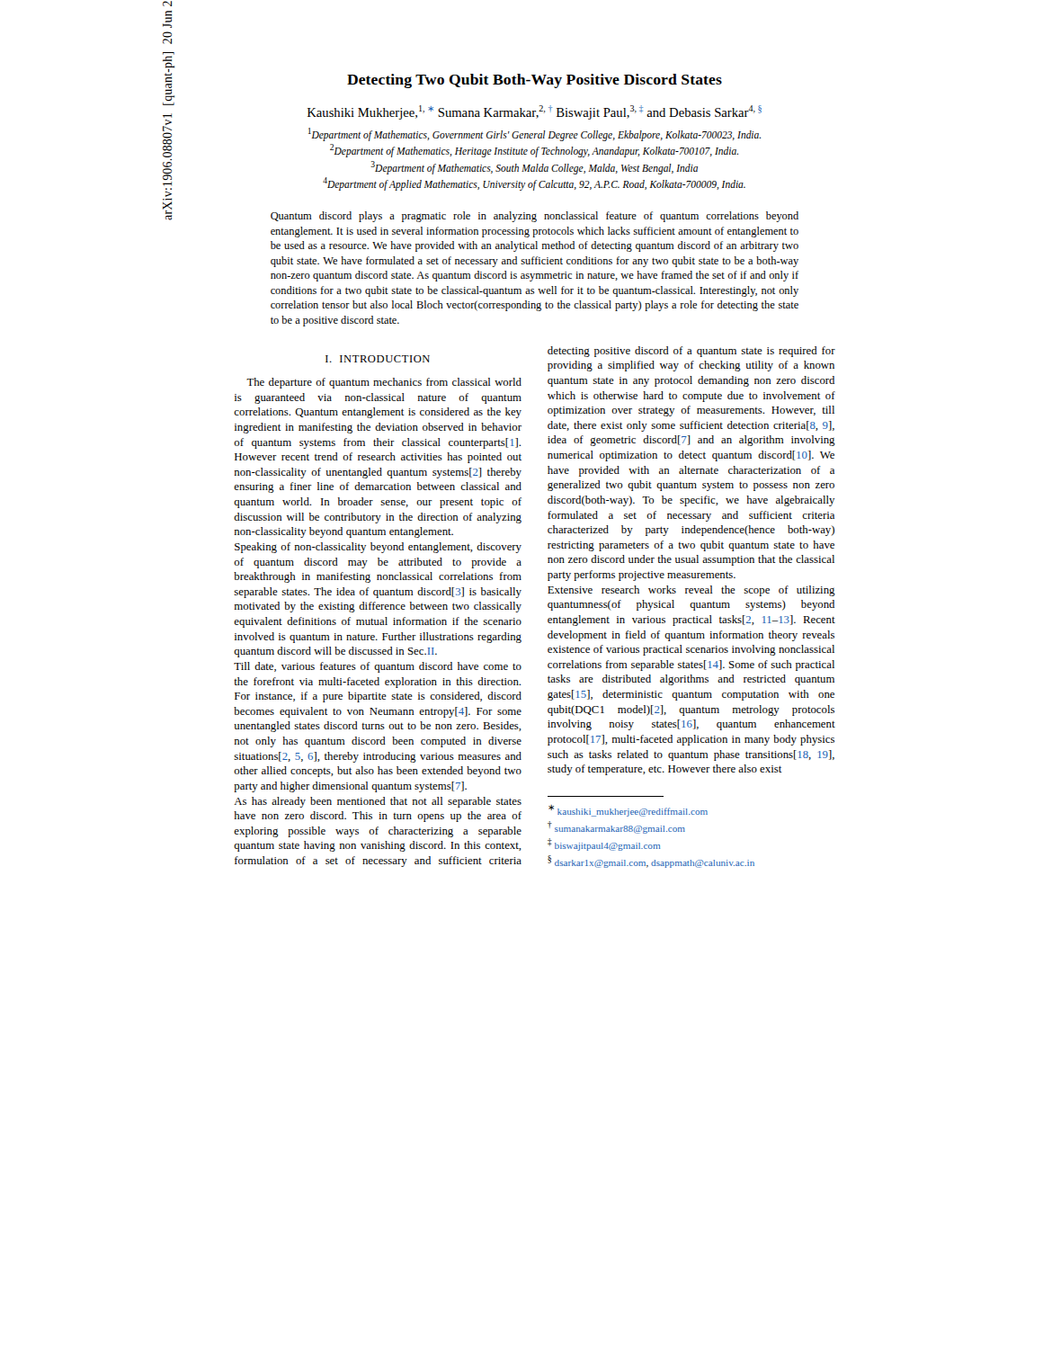arXiv:1906.08807v1 [quant-ph] 20 Jun 2019
Detecting Two Qubit Both-Way Positive Discord States
Kaushiki Mukherjee,1, ∗ Sumana Karmakar,2, † Biswajit Paul,3, ‡ and Debasis Sarkar4, §
1Department of Mathematics, Government Girls' General Degree College, Ekbalpore, Kolkata-700023, India.
2Department of Mathematics, Heritage Institute of Technology, Anandapur, Kolkata-700107, India.
3Department of Mathematics, South Malda College, Malda, West Bengal, India
4Department of Applied Mathematics, University of Calcutta, 92, A.P.C. Road, Kolkata-700009, India.
Quantum discord plays a pragmatic role in analyzing nonclassical feature of quantum correlations beyond entanglement. It is used in several information processing protocols which lacks sufficient amount of entanglement to be used as a resource. We have provided with an analytical method of detecting quantum discord of an arbitrary two qubit state. We have formulated a set of necessary and sufficient conditions for any two qubit state to be a both-way non-zero quantum discord state. As quantum discord is asymmetric in nature, we have framed the set of if and only if conditions for a two qubit state to be classical-quantum as well for it to be quantum-classical. Interestingly, not only correlation tensor but also local Bloch vector(corresponding to the classical party) plays a role for detecting the state to be a positive discord state.
I. Introduction
The departure of quantum mechanics from classical world is guaranteed via non-classical nature of quantum correlations. Quantum entanglement is considered as the key ingredient in manifesting the deviation observed in behavior of quantum systems from their classical counterparts[1]. However recent trend of research activities has pointed out non-classicality of unentangled quantum systems[2] thereby ensuring a finer line of demarcation between classical and quantum world. In broader sense, our present topic of discussion will be contributory in the direction of analyzing non-classicality beyond quantum entanglement.
Speaking of non-classicality beyond entanglement, discovery of quantum discord may be attributed to provide a breakthrough in manifesting nonclassical correlations from separable states. The idea of quantum discord[3] is basically motivated by the existing difference between two classically equivalent definitions of mutual information if the scenario involved is quantum in nature. Further illustrations regarding quantum discord will be discussed in Sec.II.
Till date, various features of quantum discord have come to the forefront via multi-faceted exploration in this direction. For instance, if a pure bipartite state is considered, discord becomes equivalent to von Neumann entropy[4]. For some unentangled states discord turns out to be non zero. Besides, not only has quantum discord been computed in diverse situations[2, 5, 6], thereby introducing various measures and other allied concepts, but also has been extended beyond two party and higher dimensional quantum systems[7].
As has already been mentioned that not all separable states have non zero discord. This in turn opens up the area of exploring possible ways of characterizing a separable quantum state having non vanishing discord. In this context, formulation of a set of necessary and sufficient criteria detecting positive discord of a quantum state is required for providing a simplified way of checking utility of a known quantum state in any protocol demanding non zero discord which is otherwise hard to compute due to involvement of optimization over strategy of measurements. However, till date, there exist only some sufficient detection criteria[8, 9], idea of geometric discord[7] and an algorithm involving numerical optimization to detect quantum discord[10]. We have provided with an alternate characterization of a generalized two qubit quantum system to possess non zero discord(both-way). To be specific, we have algebraically formulated a set of necessary and sufficient criteria characterized by party independence(hence both-way) restricting parameters of a two qubit quantum state to have non zero discord under the usual assumption that the classical party performs projective measurements.
Extensive research works reveal the scope of utilizing quantumness(of physical quantum systems) beyond entanglement in various practical tasks[2, 11–13]. Recent development in field of quantum information theory reveals existence of various practical scenarios involving nonclassical correlations from separable states[14]. Some of such practical tasks are distributed algorithms and restricted quantum gates[15], deterministic quantum computation with one qubit(DQC1 model)[2], quantum metrology protocols involving noisy states[16], quantum enhancement protocol[17], multi-faceted application in many body physics such as tasks related to quantum phase transitions[18, 19], study of temperature, etc. However there also exist
∗ kaushiki_mukherjee@rediffmail.com
† sumanakarmakar88@gmail.com
‡ biswajitpaul4@gmail.com
§ dsarkar1x@gmail.com, dsappmath@caluniv.ac.in